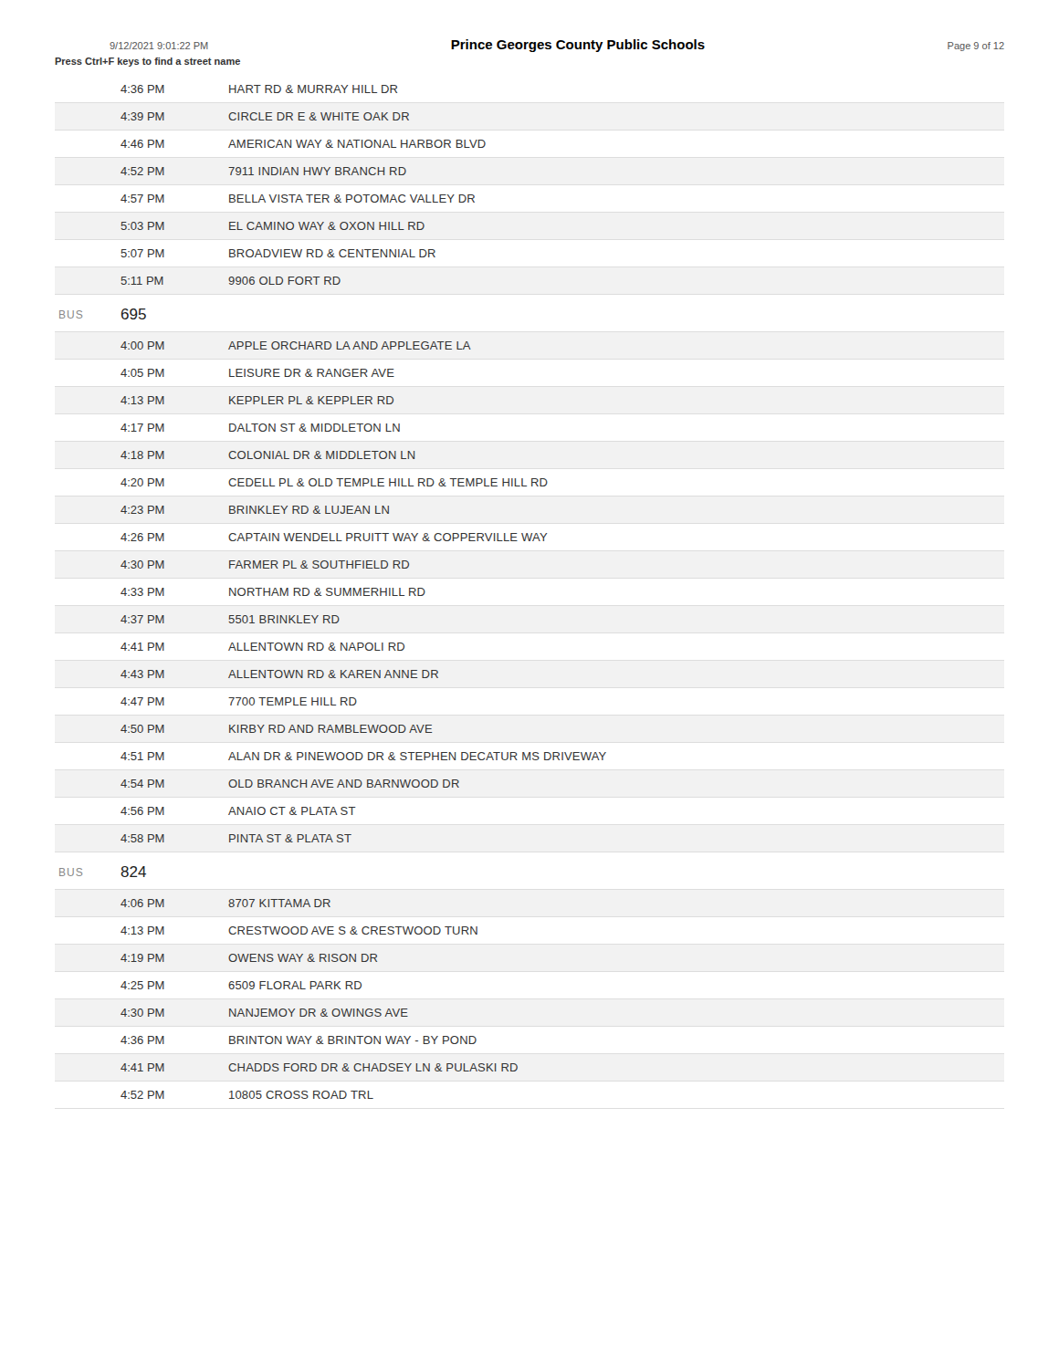9/12/2021 9:01:22 PM
Prince Georges County Public Schools
Page 9 of 12
Press Ctrl+F keys to find a street name
| | 4:36 PM | HART RD & MURRAY HILL DR |
| | 4:39 PM | CIRCLE DR E & WHITE OAK DR |
| | 4:46 PM | AMERICAN WAY & NATIONAL HARBOR BLVD |
| | 4:52 PM | 7911 INDIAN HWY BRANCH RD |
| | 4:57 PM | BELLA VISTA TER & POTOMAC VALLEY DR |
| | 5:03 PM | EL CAMINO WAY & OXON HILL RD |
| | 5:07 PM | BROADVIEW RD & CENTENNIAL DR |
| | 5:11 PM | 9906 OLD FORT RD |
| BUS | 695 |
| | 4:00 PM | APPLE ORCHARD LA AND APPLEGATE LA |
| | 4:05 PM | LEISURE DR & RANGER AVE |
| | 4:13 PM | KEPPLER PL & KEPPLER RD |
| | 4:17 PM | DALTON ST & MIDDLETON LN |
| | 4:18 PM | COLONIAL DR & MIDDLETON LN |
| | 4:20 PM | CEDELL PL & OLD TEMPLE HILL RD & TEMPLE HILL RD |
| | 4:23 PM | BRINKLEY RD & LUJEAN LN |
| | 4:26 PM | CAPTAIN WENDELL PRUITT WAY & COPPERVILLE WAY |
| | 4:30 PM | FARMER PL & SOUTHFIELD RD |
| | 4:33 PM | NORTHAM RD & SUMMERHILL RD |
| | 4:37 PM | 5501 BRINKLEY RD |
| | 4:41 PM | ALLENTOWN RD & NAPOLI RD |
| | 4:43 PM | ALLENTOWN RD & KAREN ANNE DR |
| | 4:47 PM | 7700 TEMPLE HILL RD |
| | 4:50 PM | KIRBY RD AND RAMBLEWOOD AVE |
| | 4:51 PM | ALAN DR & PINEWOOD DR & STEPHEN DECATUR MS DRIVEWAY |
| | 4:54 PM | OLD BRANCH AVE AND BARNWOOD DR |
| | 4:56 PM | ANAIO CT & PLATA ST |
| | 4:58 PM | PINTA ST & PLATA ST |
| BUS | 824 |
| | 4:06 PM | 8707 KITTAMA DR |
| | 4:13 PM | CRESTWOOD AVE S & CRESTWOOD TURN |
| | 4:19 PM | OWENS WAY & RISON DR |
| | 4:25 PM | 6509 FLORAL PARK RD |
| | 4:30 PM | NANJEMOY DR & OWINGS AVE |
| | 4:36 PM | BRINTON WAY & BRINTON WAY - BY POND |
| | 4:41 PM | CHADDS FORD DR & CHADSEY LN & PULASKI RD |
| | 4:52 PM | 10805 CROSS ROAD TRL |